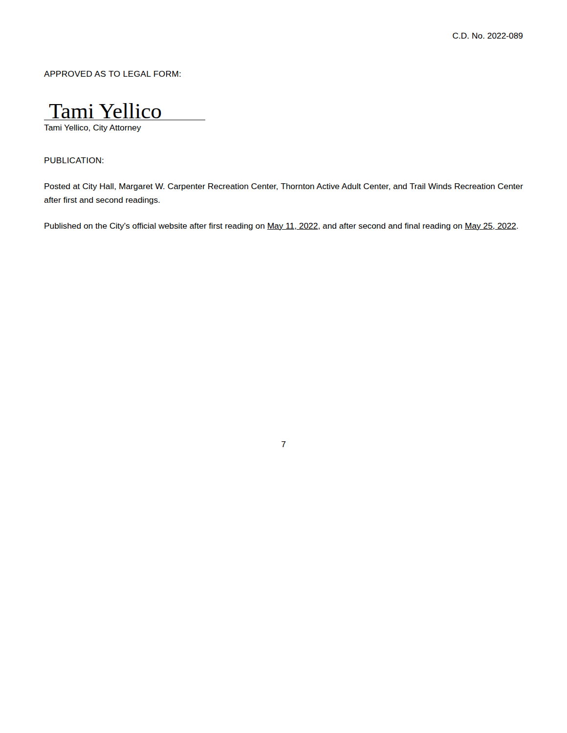C.D. No. 2022-089
APPROVED AS TO LEGAL FORM:
Tami Yellico
Tami Yellico, City Attorney
PUBLICATION:
Posted at City Hall, Margaret W. Carpenter Recreation Center, Thornton Active Adult Center, and Trail Winds Recreation Center after first and second readings.
Published on the City's official website after first reading on May 11, 2022, and after second and final reading on May 25, 2022.
7